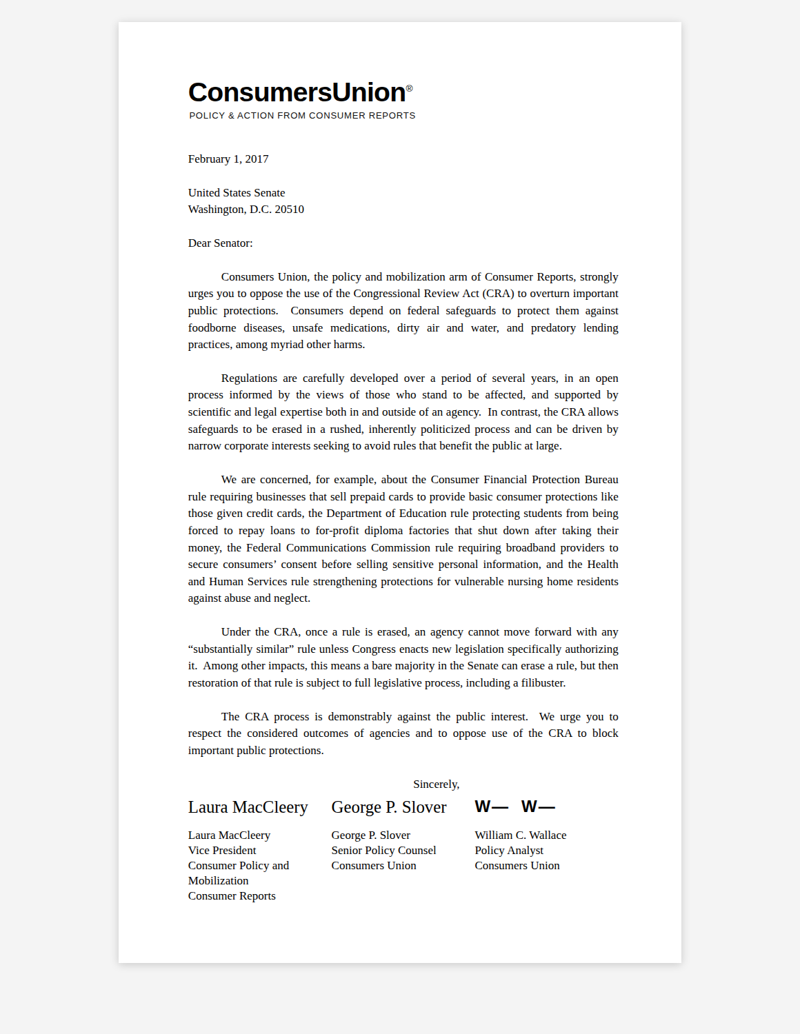ConsumersUnion®
POLICY & ACTION FROM CONSUMER REPORTS
February 1, 2017
United States Senate
Washington, D.C. 20510
Dear Senator:
Consumers Union, the policy and mobilization arm of Consumer Reports, strongly urges you to oppose the use of the Congressional Review Act (CRA) to overturn important public protections. Consumers depend on federal safeguards to protect them against foodborne diseases, unsafe medications, dirty air and water, and predatory lending practices, among myriad other harms.
Regulations are carefully developed over a period of several years, in an open process informed by the views of those who stand to be affected, and supported by scientific and legal expertise both in and outside of an agency. In contrast, the CRA allows safeguards to be erased in a rushed, inherently politicized process and can be driven by narrow corporate interests seeking to avoid rules that benefit the public at large.
We are concerned, for example, about the Consumer Financial Protection Bureau rule requiring businesses that sell prepaid cards to provide basic consumer protections like those given credit cards, the Department of Education rule protecting students from being forced to repay loans to for-profit diploma factories that shut down after taking their money, the Federal Communications Commission rule requiring broadband providers to secure consumers’ consent before selling sensitive personal information, and the Health and Human Services rule strengthening protections for vulnerable nursing home residents against abuse and neglect.
Under the CRA, once a rule is erased, an agency cannot move forward with any “substantially similar” rule unless Congress enacts new legislation specifically authorizing it. Among other impacts, this means a bare majority in the Senate can erase a rule, but then restoration of that rule is subject to full legislative process, including a filibuster.
The CRA process is demonstrably against the public interest. We urge you to respect the considered outcomes of agencies and to oppose use of the CRA to block important public protections.
Sincerely,
Laura MacCleery
Laura MacCleery
Vice President
Consumer Policy and Mobilization
Consumer Reports
George P. Slover
George P. Slover
Senior Policy Counsel
Consumers Union
W— W—
William C. Wallace
Policy Analyst
Consumers Union